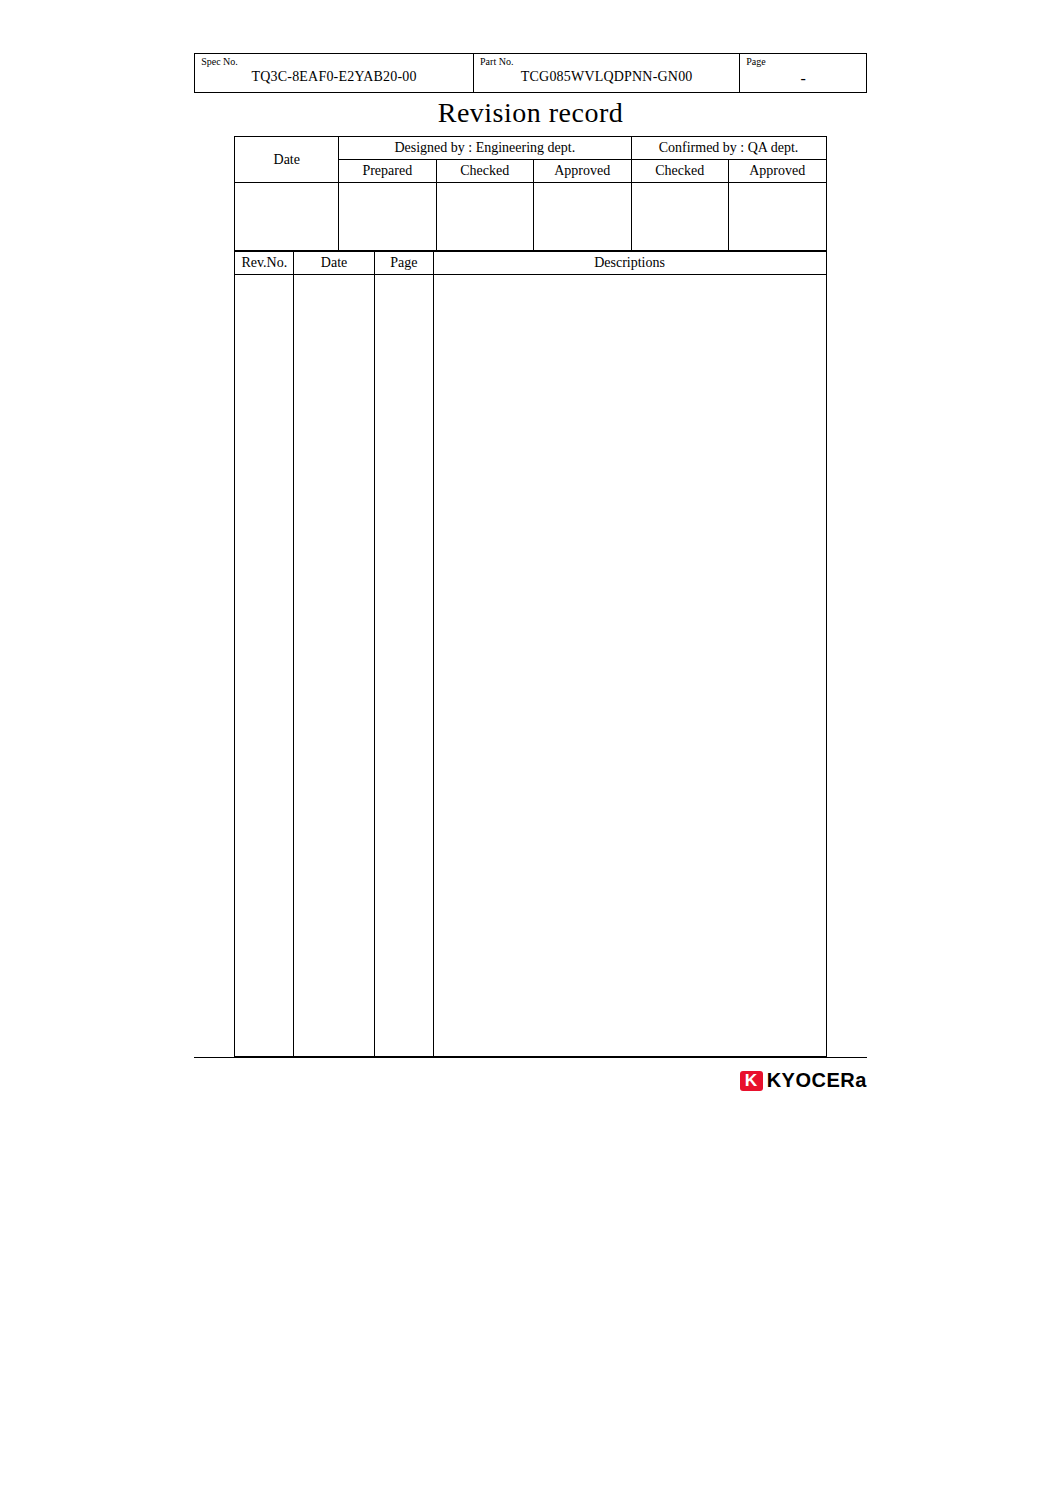| Spec No. TQ3C-8EAF0-E2YAB20-00 | Part No. TCG085WVLQDPNN-GN00 | Page - |
Revision record
| Date | Designed by : Engineering dept. | Confirmed by : QA dept. |
| Prepared | Checked | Approved | Checked | Approved |
| Rev.No. | Date | Page | Descriptions |
KKYOCERa